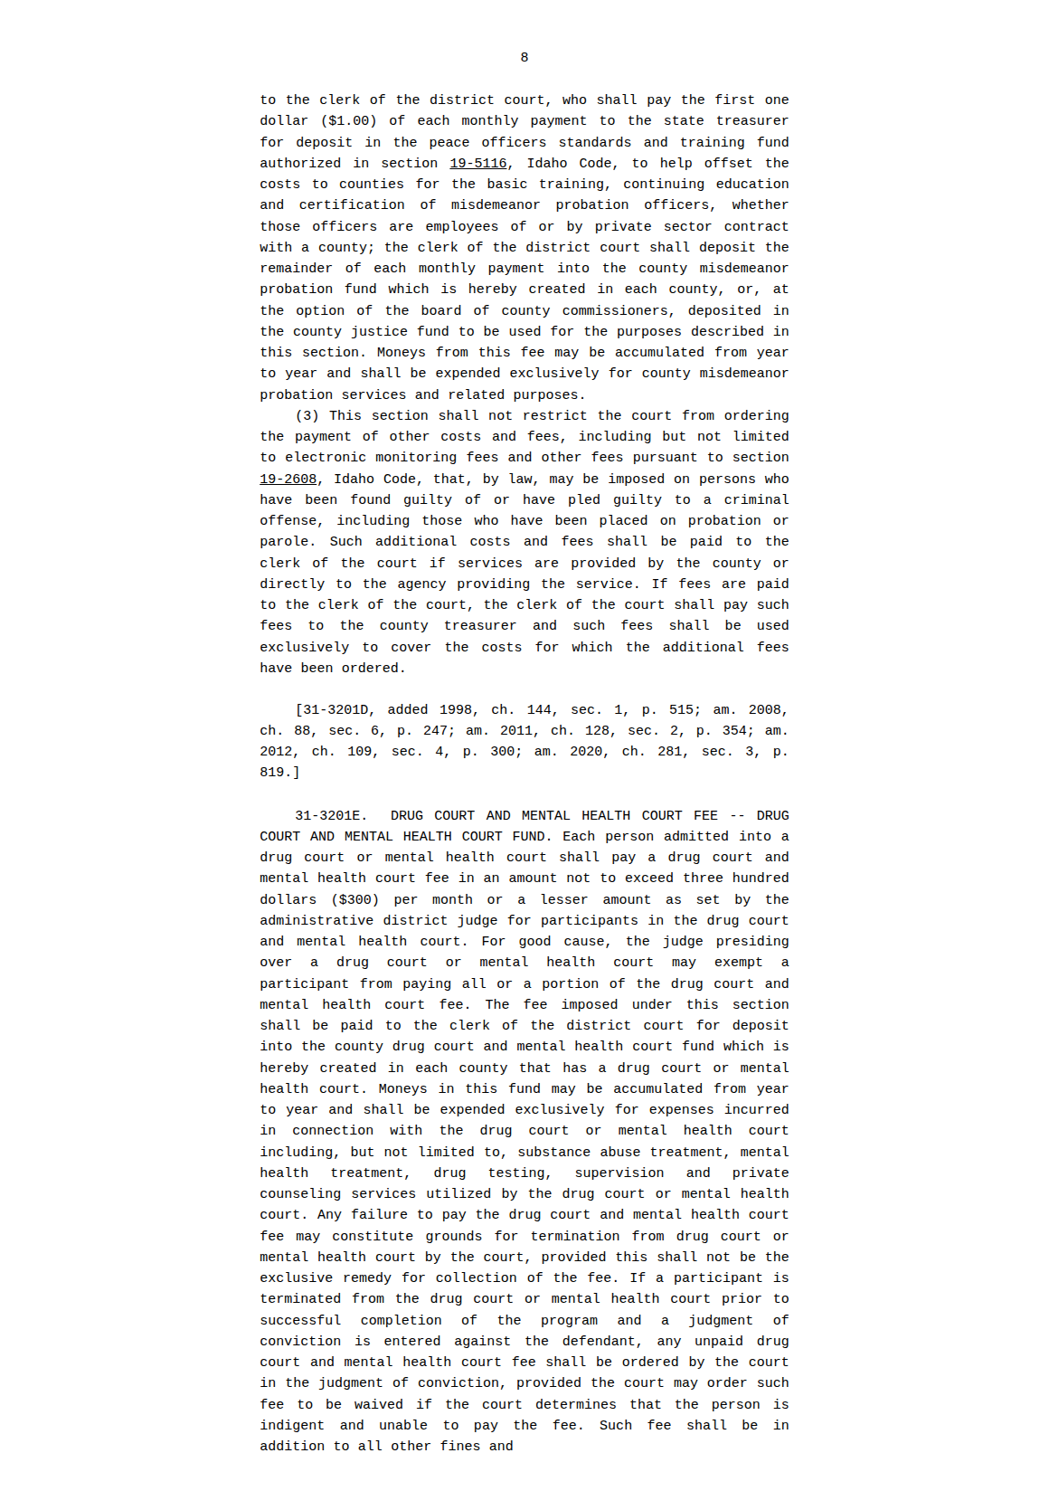8
to the clerk of the district court, who shall pay the first one dollar ($1.00) of each monthly payment to the state treasurer for deposit in the peace officers standards and training fund authorized in section 19-5116, Idaho Code, to help offset the costs to counties for the basic training, continuing education and certification of misdemeanor probation officers, whether those officers are employees of or by private sector contract with a county; the clerk of the district court shall deposit the remainder of each monthly payment into the county misdemeanor probation fund which is hereby created in each county, or, at the option of the board of county commissioners, deposited in the county justice fund to be used for the purposes described in this section. Moneys from this fee may be accumulated from year to year and shall be expended exclusively for county misdemeanor probation services and related purposes.
(3) This section shall not restrict the court from ordering the payment of other costs and fees, including but not limited to electronic monitoring fees and other fees pursuant to section 19-2608, Idaho Code, that, by law, may be imposed on persons who have been found guilty of or have pled guilty to a criminal offense, including those who have been placed on probation or parole. Such additional costs and fees shall be paid to the clerk of the court if services are provided by the county or directly to the agency providing the service. If fees are paid to the clerk of the court, the clerk of the court shall pay such fees to the county treasurer and such fees shall be used exclusively to cover the costs for which the additional fees have been ordered.
[31-3201D, added 1998, ch. 144, sec. 1, p. 515; am. 2008, ch. 88, sec. 6, p. 247; am. 2011, ch. 128, sec. 2, p. 354; am. 2012, ch. 109, sec. 4, p. 300; am. 2020, ch. 281, sec. 3, p. 819.]
31-3201E. DRUG COURT AND MENTAL HEALTH COURT FEE -- DRUG COURT AND MENTAL HEALTH COURT FUND. Each person admitted into a drug court or mental health court shall pay a drug court and mental health court fee in an amount not to exceed three hundred dollars ($300) per month or a lesser amount as set by the administrative district judge for participants in the drug court and mental health court. For good cause, the judge presiding over a drug court or mental health court may exempt a participant from paying all or a portion of the drug court and mental health court fee. The fee imposed under this section shall be paid to the clerk of the district court for deposit into the county drug court and mental health court fund which is hereby created in each county that has a drug court or mental health court. Moneys in this fund may be accumulated from year to year and shall be expended exclusively for expenses incurred in connection with the drug court or mental health court including, but not limited to, substance abuse treatment, mental health treatment, drug testing, supervision and private counseling services utilized by the drug court or mental health court. Any failure to pay the drug court and mental health court fee may constitute grounds for termination from drug court or mental health court by the court, provided this shall not be the exclusive remedy for collection of the fee. If a participant is terminated from the drug court or mental health court prior to successful completion of the program and a judgment of conviction is entered against the defendant, any unpaid drug court and mental health court fee shall be ordered by the court in the judgment of conviction, provided the court may order such fee to be waived if the court determines that the person is indigent and unable to pay the fee. Such fee shall be in addition to all other fines and